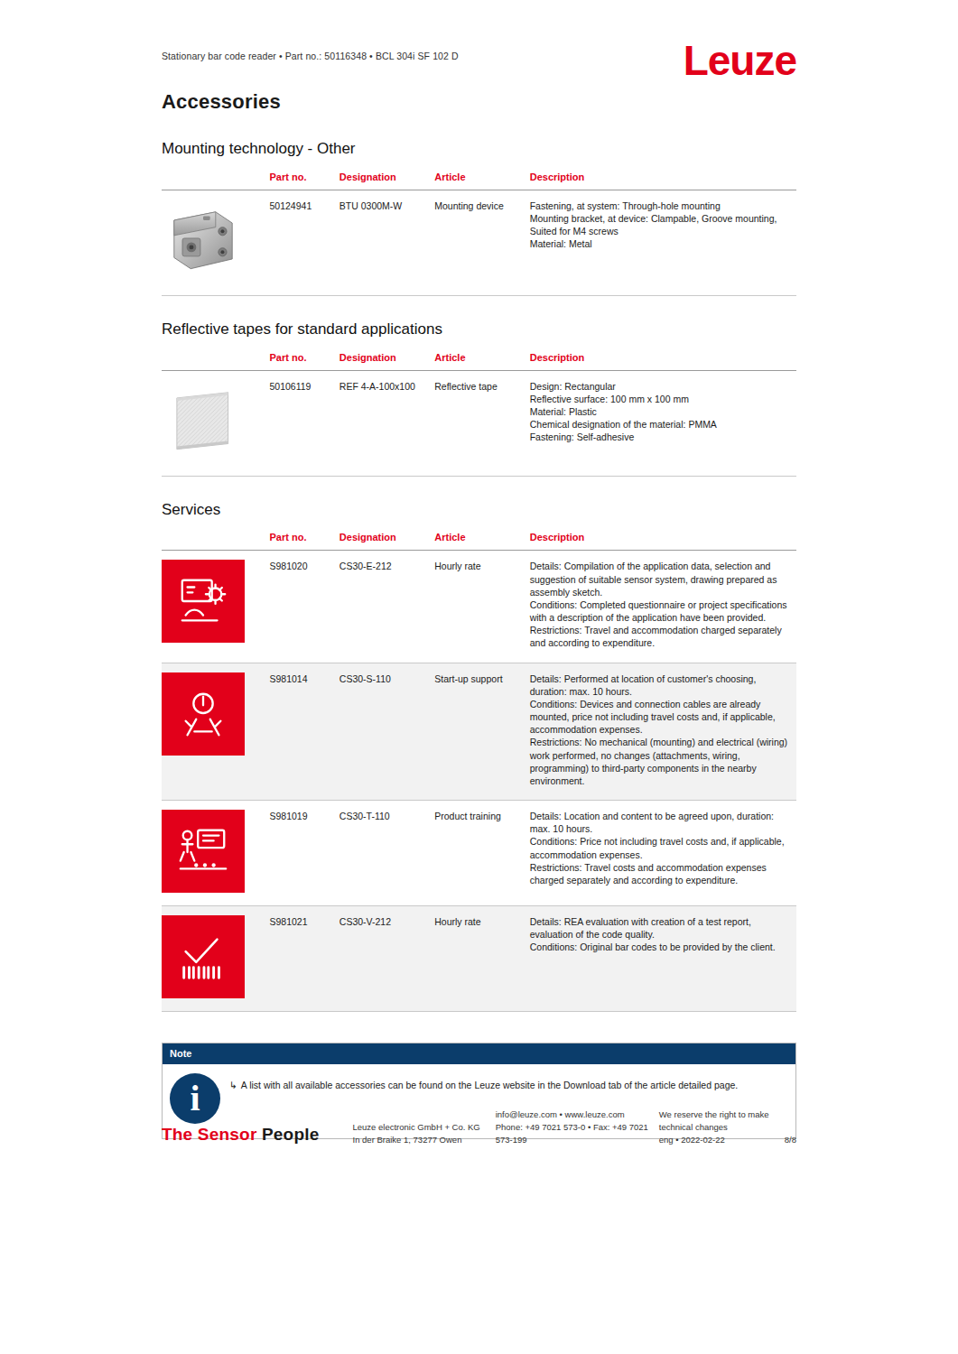Stationary bar code reader • Part no.: 50116348 • BCL 304i SF 102 D
Leuze
Accessories
Mounting technology - Other
| | Part no. | Designation | Article | Description |
| --- | --- | --- | --- | --- |
| | 50124941 | BTU 0300M-W | Mounting device | Fastening, at system: Through-hole mounting Mounting bracket, at device: Clampable, Groove mounting, Suited for M4 screws Material: Metal |
Reflective tapes for standard applications
| | Part no. | Designation | Article | Description |
| --- | --- | --- | --- | --- |
| | 50106119 | REF 4-A-100x100 | Reflective tape | Design: Rectangular Reflective surface: 100 mm x 100 mm Material: Plastic Chemical designation of the material: PMMA Fastening: Self-adhesive |
Services
| | Part no. | Designation | Article | Description |
| --- | --- | --- | --- | --- |
| | S981020 | CS30-E-212 | Hourly rate | Details: Compilation of the application data, selection and suggestion of suitable sensor system, drawing prepared as assembly sketch. Conditions: Completed questionnaire or project specifications with a description of the application have been provided. Restrictions: Travel and accommodation charged separately and according to expenditure. |
| | S981014 | CS30-S-110 | Start-up support | Details: Performed at location of customer's choosing, duration: max. 10 hours. Conditions: Devices and connection cables are already mounted, price not including travel costs and, if applicable, accommodation expenses. Restrictions: No mechanical (mounting) and electrical (wiring) work performed, no changes (attachments, wiring, programming) to third-party components in the nearby environment. |
| | S981019 | CS30-T-110 | Product training | Details: Location and content to be agreed upon, duration: max. 10 hours. Conditions: Price not including travel costs and, if applicable, accommodation expenses. Restrictions: Travel costs and accommodation expenses charged separately and according to expenditure. |
| | S981021 | CS30-V-212 | Hourly rate | Details: REA evaluation with creation of a test report, evaluation of the code quality. Conditions: Original bar codes to be provided by the client. |
Note
i
↳A list with all available accessories can be found on the Leuze website in the Download tab of the article detailed page.
The Sensor People
Leuze electronic GmbH + Co. KG
In der Braike 1, 73277 Owen
info@leuze.com • www.leuze.com
Phone: +49 7021 573-0 • Fax: +49 7021 573-199
We reserve the right to make technical changes
eng • 2022-02-22 8/8